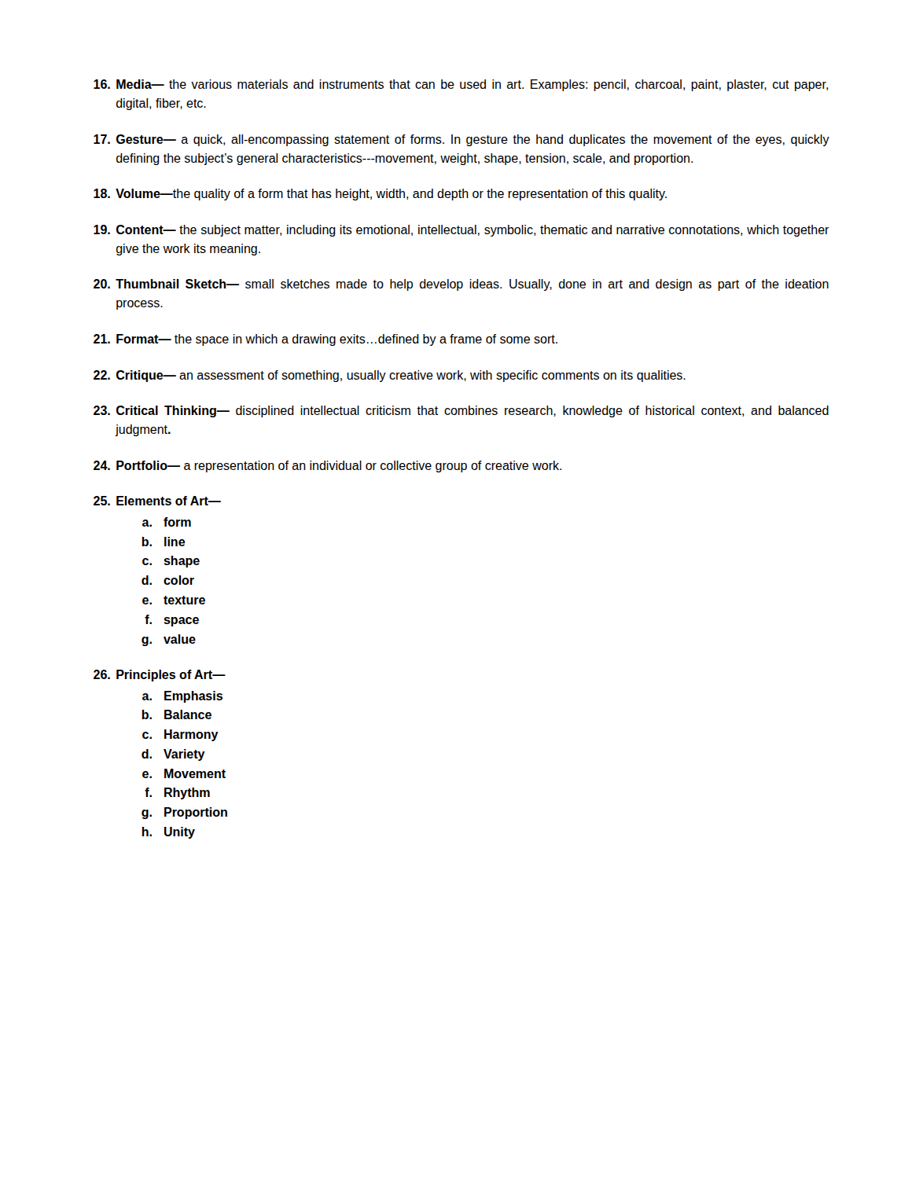Media— the various materials and instruments that can be used in art. Examples: pencil, charcoal, paint, plaster, cut paper, digital, fiber, etc.
Gesture— a quick, all-encompassing statement of forms. In gesture the hand duplicates the movement of the eyes, quickly defining the subject’s general characteristics---movement, weight, shape, tension, scale, and proportion.
Volume—the quality of a form that has height, width, and depth or the representation of this quality.
Content— the subject matter, including its emotional, intellectual, symbolic, thematic and narrative connotations, which together give the work its meaning.
Thumbnail Sketch— small sketches made to help develop ideas. Usually, done in art and design as part of the ideation process.
Format— the space in which a drawing exits…defined by a frame of some sort.
Critique— an assessment of something, usually creative work, with specific comments on its qualities.
Critical Thinking— disciplined intellectual criticism that combines research, knowledge of historical context, and balanced judgment.
Portfolio— a representation of an individual or collective group of creative work.
Elements of Art—
form
line
shape
color
texture
space
value
Principles of Art—
Emphasis
Balance
Harmony
Variety
Movement
Rhythm
Proportion
Unity